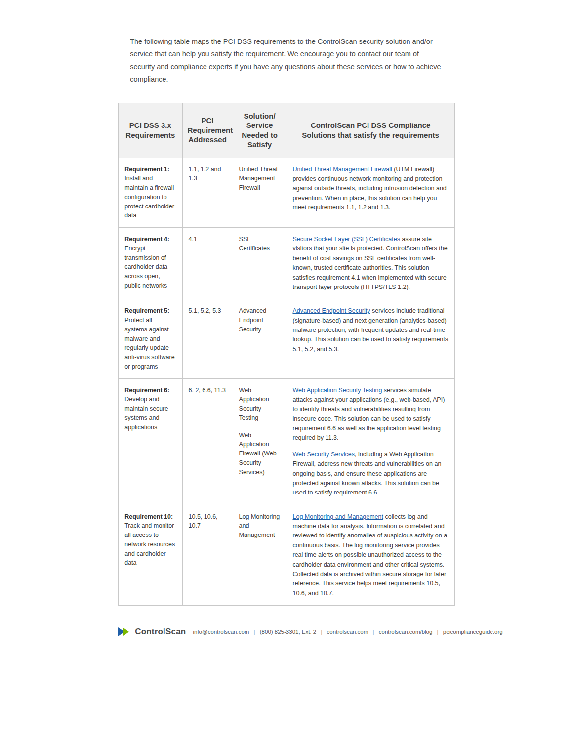The following table maps the PCI DSS requirements to the ControlScan security solution and/or service that can help you satisfy the requirement. We encourage you to contact our team of security and compliance experts if you have any questions about these services or how to achieve compliance.
| PCI DSS 3.x Requirements | PCI Requirement Addressed | Solution/ Service Needed to Satisfy | ControlScan PCI DSS Compliance Solutions that satisfy the requirements |
| --- | --- | --- | --- |
| Requirement 1: Install and maintain a firewall configuration to protect cardholder data | 1.1, 1.2 and 1.3 | Unified Threat Management Firewall | Unified Threat Management Firewall (UTM Firewall) provides continuous network monitoring and protection against outside threats, including intrusion detection and prevention. When in place, this solution can help you meet requirements 1.1, 1.2 and 1.3. |
| Requirement 4: Encrypt transmission of cardholder data across open, public networks | 4.1 | SSL Certificates | Secure Socket Layer (SSL) Certificates assure site visitors that your site is protected. ControlScan offers the benefit of cost savings on SSL certificates from well-known, trusted certificate authorities. This solution satisfies requirement 4.1 when implemented with secure transport layer protocols (HTTPS/TLS 1.2). |
| Requirement 5: Protect all systems against malware and regularly update anti-virus software or programs | 5.1, 5.2, 5.3 | Advanced Endpoint Security | Advanced Endpoint Security services include traditional (signature-based) and next-generation (analytics-based) malware protection, with frequent updates and real-time lookup. This solution can be used to satisfy requirements 5.1, 5.2, and 5.3. |
| Requirement 6: Develop and maintain secure systems and applications | 6. 2, 6.6, 11.3 | Web Application Security Testing Web Application Firewall (Web Security Services) | Web Application Security Testing services simulate attacks against your applications (e.g., web-based, API) to identify threats and vulnerabilities resulting from insecure code. This solution can be used to satisfy requirement 6.6 as well as the application level testing required by 11.3. Web Security Services , including a Web Application Firewall, address new threats and vulnerabilities on an ongoing basis, and ensure these applications are protected against known attacks. This solution can be used to satisfy requirement 6.6. |
| Requirement 10: Track and monitor all access to network resources and cardholder data | 10.5, 10.6, 10.7 | Log Monitoring and Management | Log Monitoring and Management collects log and machine data for analysis. Information is correlated and reviewed to identify anomalies of suspicious activity on a continuous basis. The log monitoring service provides real time alerts on possible unauthorized access to the cardholder data environment and other critical systems. Collected data is archived within secure storage for later reference. This service helps meet requirements 10.5, 10.6, and 10.7. |
ControlScan
info@controlscan.com | (800) 825-3301, Ext. 2 | controlscan.com | controlscan.com/blog | pcicomplianceguide.org